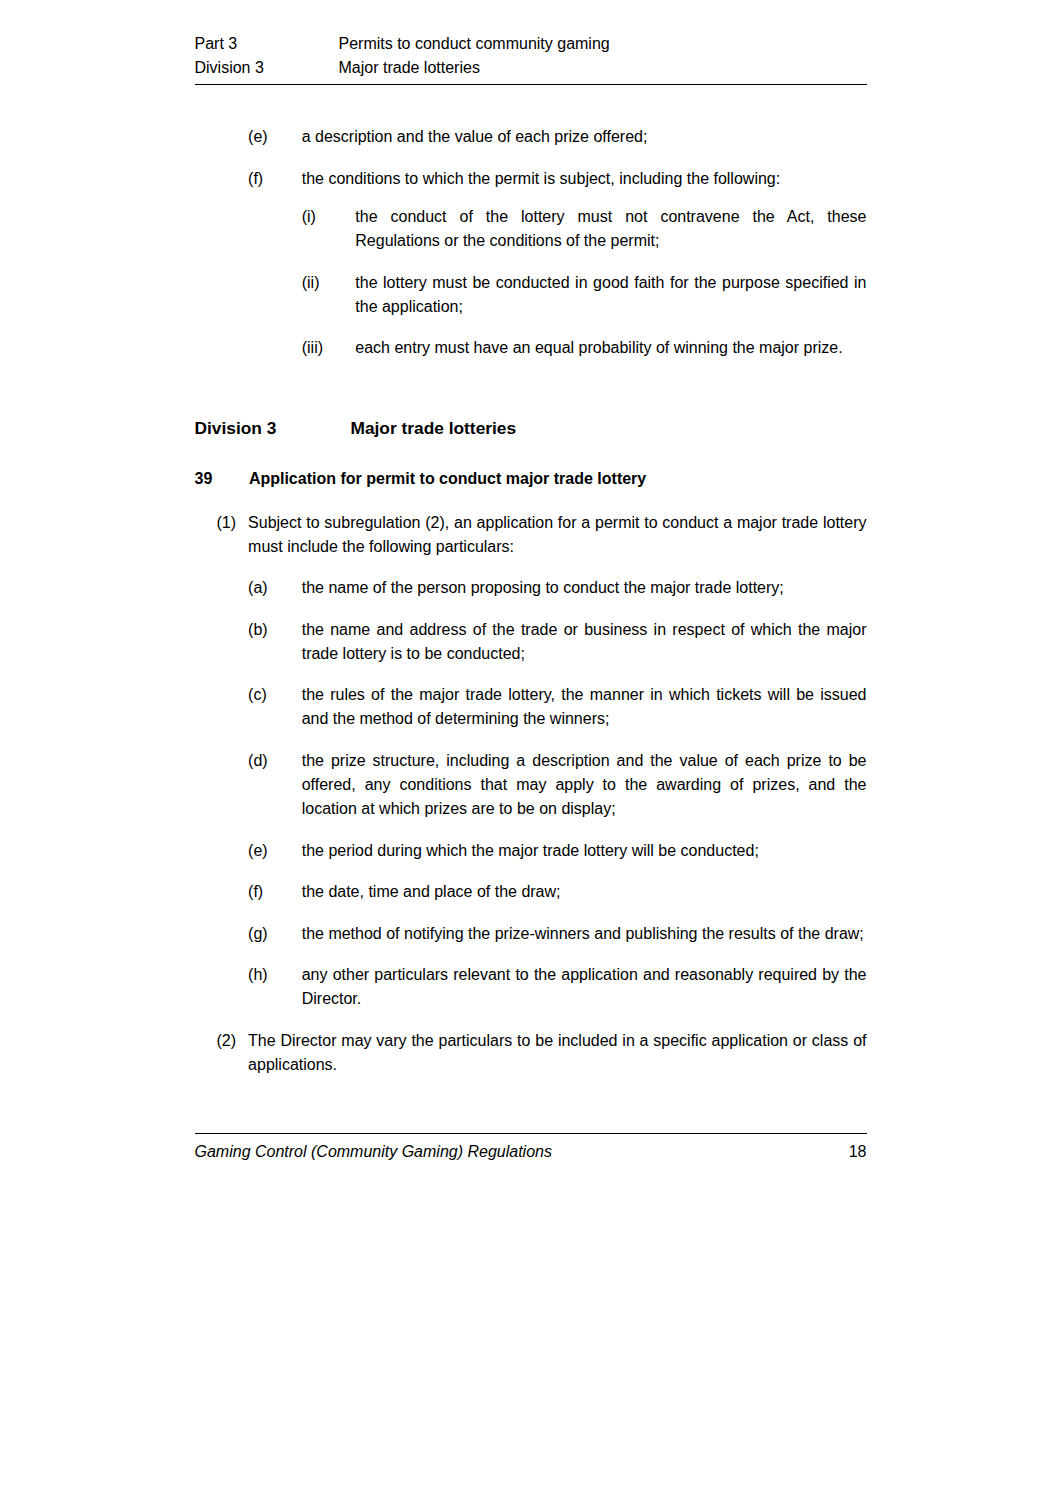Part 3
Division 3
Permits to conduct community gaming
Major trade lotteries
(e) a description and the value of each prize offered;
(f) the conditions to which the permit is subject, including the following:
(i) the conduct of the lottery must not contravene the Act, these Regulations or the conditions of the permit;
(ii) the lottery must be conducted in good faith for the purpose specified in the application;
(iii) each entry must have an equal probability of winning the major prize.
Division 3 Major trade lotteries
39 Application for permit to conduct major trade lottery
(1) Subject to subregulation (2), an application for a permit to conduct a major trade lottery must include the following particulars:
(a) the name of the person proposing to conduct the major trade lottery;
(b) the name and address of the trade or business in respect of which the major trade lottery is to be conducted;
(c) the rules of the major trade lottery, the manner in which tickets will be issued and the method of determining the winners;
(d) the prize structure, including a description and the value of each prize to be offered, any conditions that may apply to the awarding of prizes, and the location at which prizes are to be on display;
(e) the period during which the major trade lottery will be conducted;
(f) the date, time and place of the draw;
(g) the method of notifying the prize-winners and publishing the results of the draw;
(h) any other particulars relevant to the application and reasonably required by the Director.
(2) The Director may vary the particulars to be included in a specific application or class of applications.
Gaming Control (Community Gaming) Regulations 18